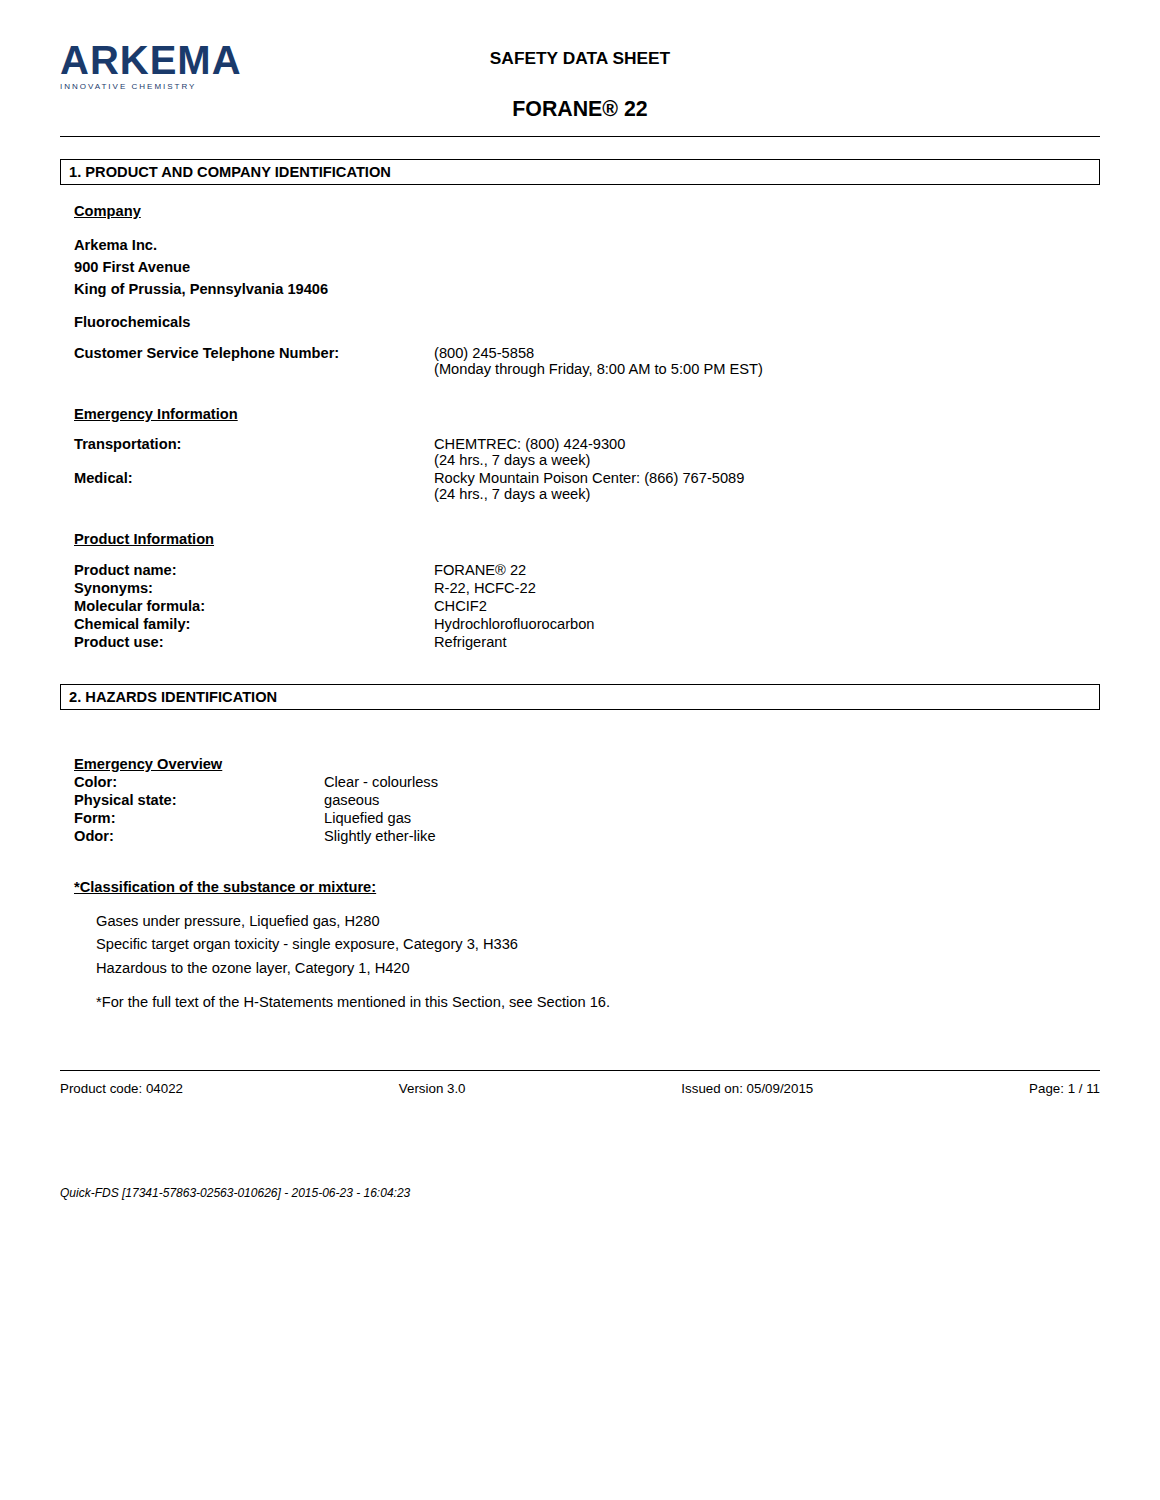ARKEMA
INNOVATIVE CHEMISTRY
SAFETY DATA SHEET
FORANE® 22
1. PRODUCT AND COMPANY IDENTIFICATION
Company
Arkema Inc.
900 First Avenue
King of Prussia, Pennsylvania 19406
Fluorochemicals
| Customer Service Telephone Number: | (800) 245-5858 (Monday through Friday, 8:00 AM to 5:00 PM EST) |
Emergency Information
| Transportation: | CHEMTREC: (800) 424-9300 (24 hrs., 7 days a week) |
| Medical: | Rocky Mountain Poison Center: (866) 767-5089 (24 hrs., 7 days a week) |
Product Information
| Product name: | FORANE® 22 |
| Synonyms: | R-22, HCFC-22 |
| Molecular formula: | CHCIF2 |
| Chemical family: | Hydrochlorofluorocarbon |
| Product use: | Refrigerant |
2. HAZARDS IDENTIFICATION
Emergency Overview
| Color: | Clear - colourless |
| Physical state: | gaseous |
| Form: | Liquefied gas |
| Odor: | Slightly ether-like |
*Classification of the substance or mixture:
Gases under pressure, Liquefied gas, H280
Specific target organ toxicity - single exposure, Category 3, H336
Hazardous to the ozone layer, Category 1, H420
*For the full text of the H-Statements mentioned in this Section, see Section 16.
Product code: 04022 Version 3.0 Issued on: 05/09/2015 Page: 1 / 11
Quick-FDS [17341-57863-02563-010626] - 2015-06-23 - 16:04:23